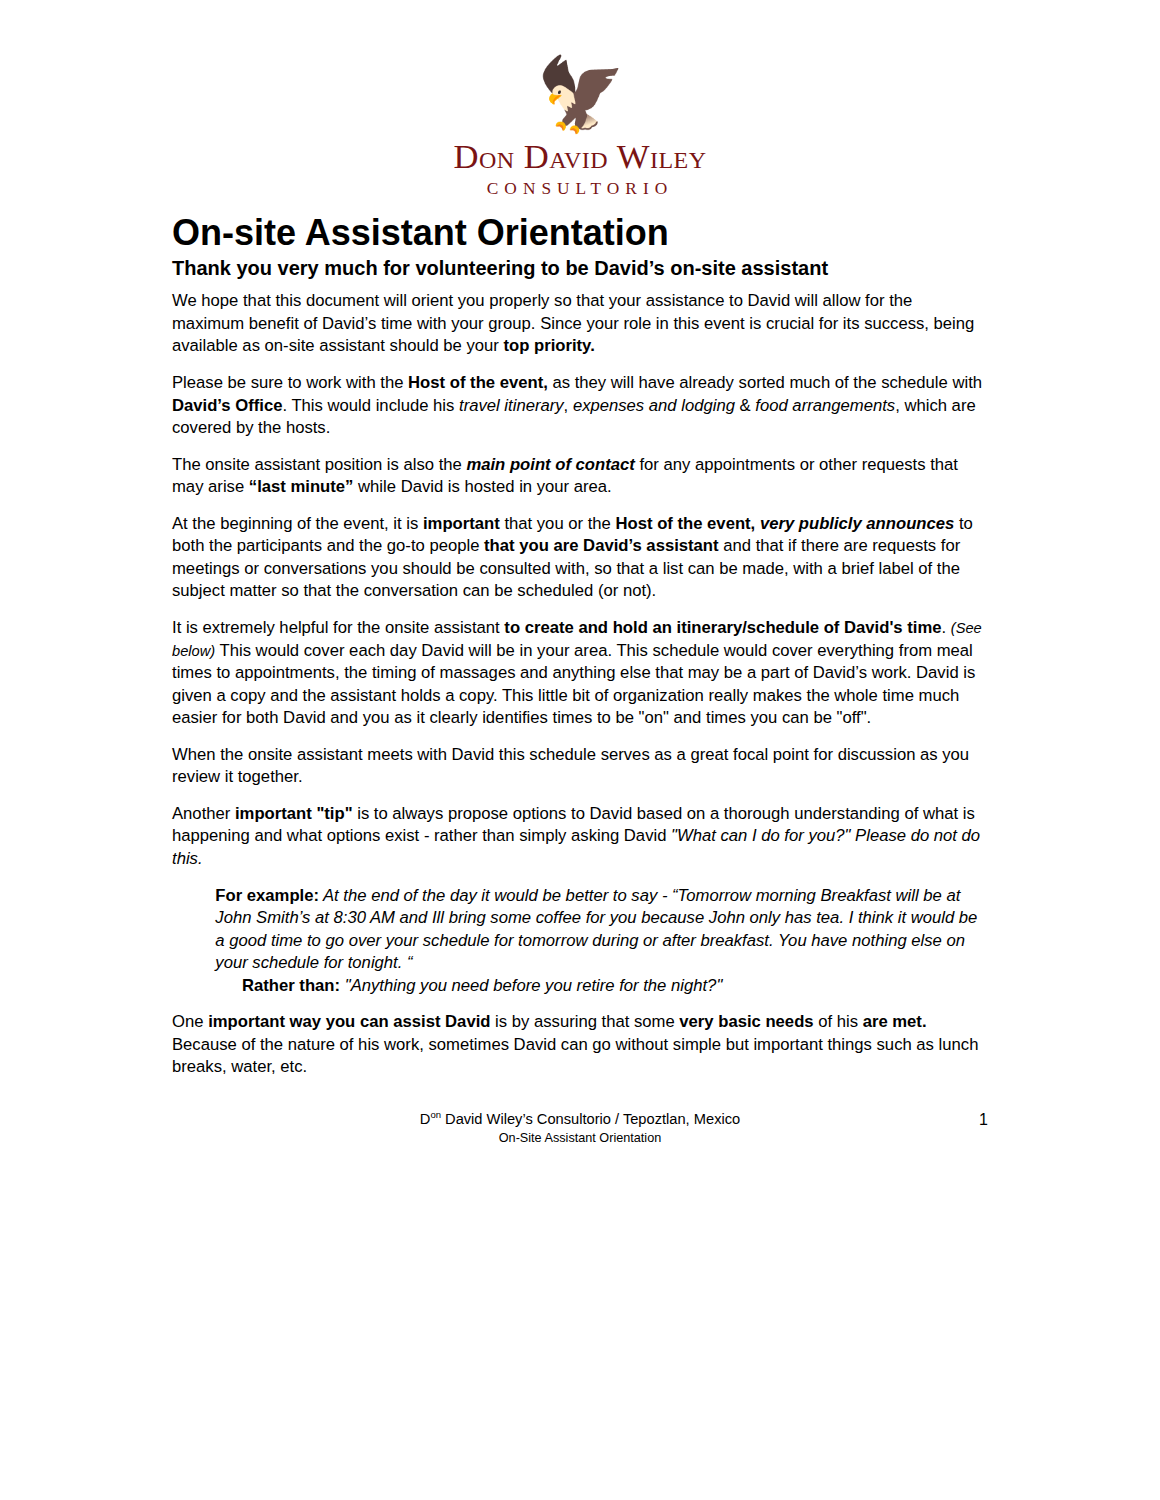🦅
DON DAVID WILEY
CONSULTORIO
On-site Assistant Orientation
Thank you very much for volunteering to be David’s on-site assistant
We hope that this document will orient you properly so that your assistance to David will allow for the maximum benefit of David’s time with your group. Since your role in this event is crucial for its success, being available as on-site assistant should be your top priority.
Please be sure to work with the Host of the event, as they will have already sorted much of the schedule with David’s Office. This would include his travel itinerary, expenses and lodging & food arrangements, which are covered by the hosts.
The onsite assistant position is also the main point of contact for any appointments or other requests that may arise “last minute” while David is hosted in your area.
At the beginning of the event, it is important that you or the Host of the event, very publicly announces to both the participants and the go-to people that you are David’s assistant and that if there are requests for meetings or conversations you should be consulted with, so that a list can be made, with a brief label of the subject matter so that the conversation can be scheduled (or not).
It is extremely helpful for the onsite assistant to create and hold an itinerary/schedule of David's time. (See below) This would cover each day David will be in your area. This schedule would cover everything from meal times to appointments, the timing of massages and anything else that may be a part of David’s work. David is given a copy and the assistant holds a copy. This little bit of organization really makes the whole time much easier for both David and you as it clearly identifies times to be "on" and times you can be "off".
When the onsite assistant meets with David this schedule serves as a great focal point for discussion as you review it together.
Another important "tip" is to always propose options to David based on a thorough understanding of what is happening and what options exist - rather than simply asking David "What can I do for you?" Please do not do this.
For example: At the end of the day it would be better to say - “Tomorrow morning Breakfast will be at John Smith’s at 8:30 AM and Ill bring some coffee for you because John only has tea. I think it would be a good time to go over your schedule for tomorrow during or after breakfast. You have nothing else on your schedule for tonight. “
Rather than: "Anything you need before you retire for the night?"
One important way you can assist David is by assuring that some very basic needs of his are met. Because of the nature of his work, sometimes David can go without simple but important things such as lunch breaks, water, etc.
1
Don David Wiley’s Consultorio / Tepoztlan, Mexico
On-Site Assistant Orientation